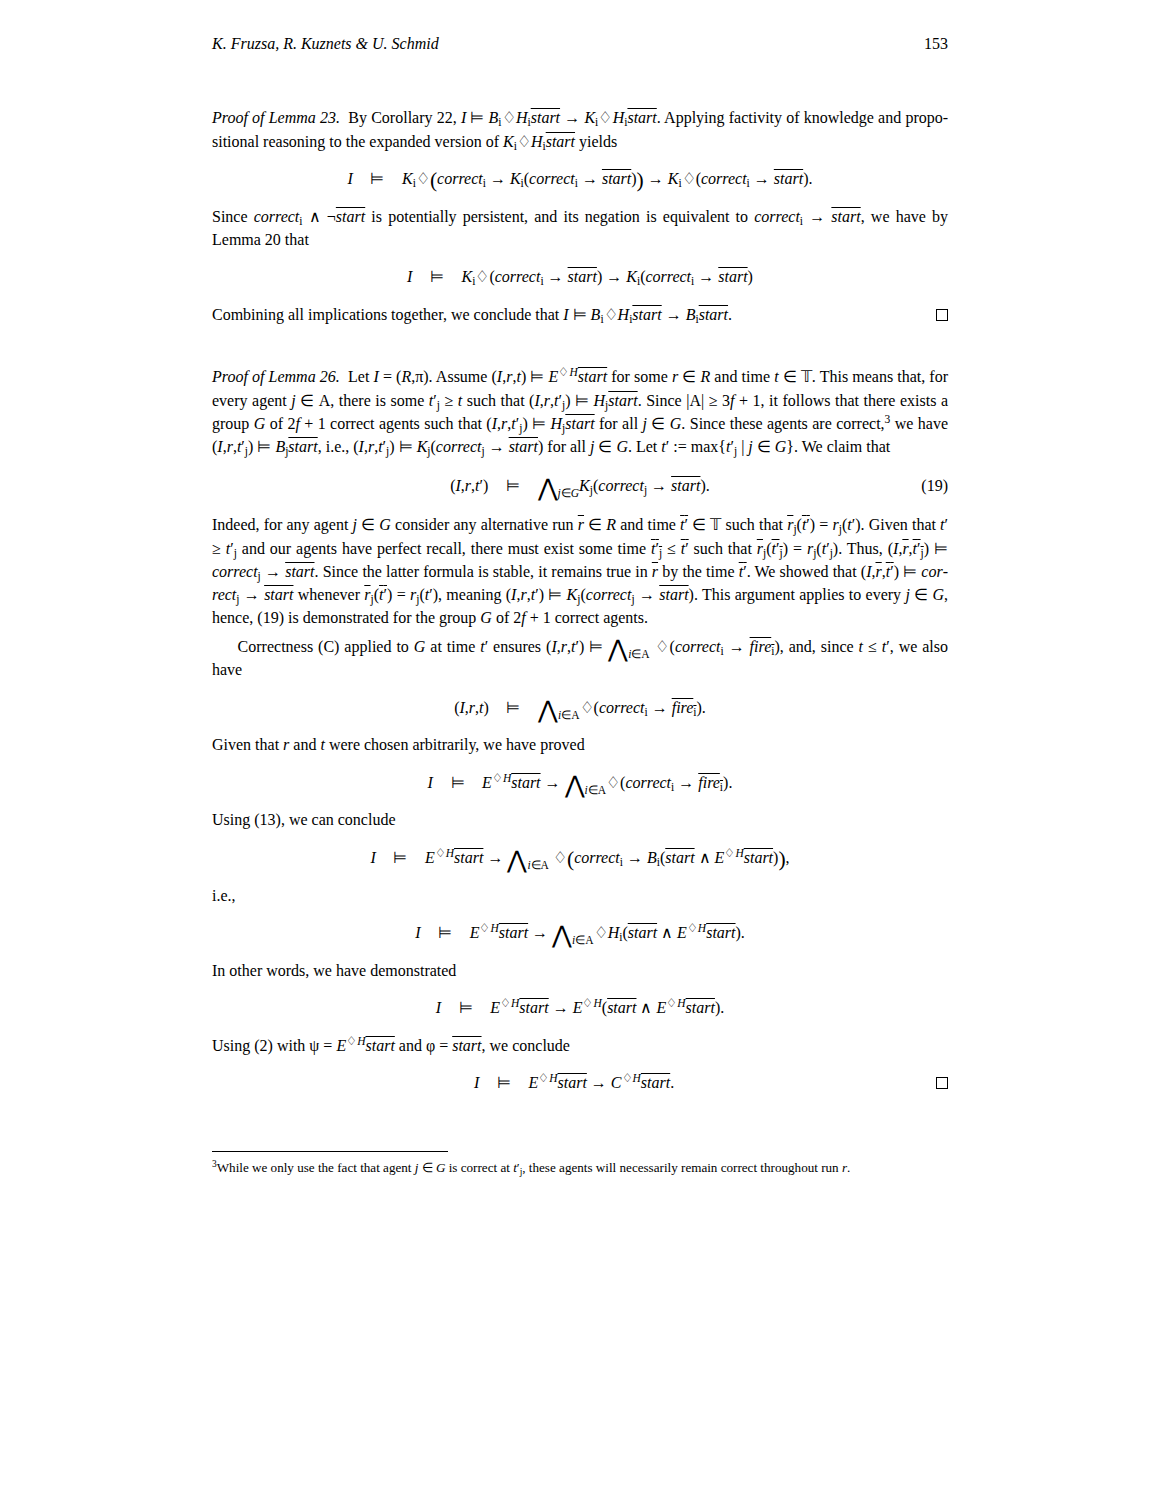K. Fruzsa, R. Kuznets & U. Schmid 153
Proof of Lemma 23. By Corollary 22, I ⊨ Bi♢Histart → Ki♢Histart. Applying factivity of knowledge and propositional reasoning to the expanded version of Ki♢Histart yields
I⊨Ki♢(correct i → Ki(correct i → start)) → Ki♢(correct i → start).
Since correct i ∧ ¬start is potentially persistent, and its negation is equivalent to correct i → start, we have by Lemma 20 that
I⊨Ki♢(correct i → start) → Ki(correct i → start)
Combining all implications together, we conclude that I ⊨ Bi♢Histart → Bistart.
Proof of Lemma 26. Let I = (R,π). Assume (I,r,t) ⊨ E♢H start for some r ∈ R and time t ∈ 𝕋. This means that, for every agent j ∈ A, there is some t′j ≥ t such that (I,r,t′j) ⊨ Hjstart. Since |A| ≥ 3f + 1, it follows that there exists a group G of 2f + 1 correct agents such that (I,r,t′j) ⊨ Hjstart for all j ∈ G. Since these agents are correct,3 we have (I,r,t′j) ⊨ Bjstart, i.e., (I,r,t′j) ⊨ Kj(correct j → start) for all j ∈ G. Let t′ := max{t′j | j ∈ G}. We claim that
(I,r,t′)⊨⋀j∈G Kj(correct j → start). (19)
Indeed, for any agent j ∈ G consider any alternative run r ∈ R and time t′ ∈ 𝕋 such that rj(t′) = rj(t′). Given that t′ ≥ t′j and our agents have perfect recall, there must exist some time t′j ≤ t′ such that rj(t′j) = rj(t′j). Thus, (I,r,t′j) ⊨ correct j → start. Since the latter formula is stable, it remains true in r by the time t′. We showed that (I,r,t′) ⊨ correct j → start whenever rj(t′) = rj(t′), meaning (I,r,t′) ⊨ Kj(correct j → start). This argument applies to every j ∈ G, hence, (19) is demonstrated for the group G of 2f + 1 correct agents.
Correctness (C) applied to G at time t′ ensures (I,r,t′) ⊨ ⋀i∈A ♢(correct i → fire i), and, since t ≤ t′, we also have
(I,r,t)⊨⋀i∈A♢(correct i → fire i).
Given that r and t were chosen arbitrarily, we have proved
I⊨E♢H start → ⋀i∈A♢(correct i → fire i).
Using (13), we can conclude
I⊨E♢H start → ⋀i∈A ♢(correct i → Bi(start ∧ E♢H start)),
i.e.,
I⊨E♢H start → ⋀i∈A♢Hi(start ∧ E♢H start).
In other words, we have demonstrated
I⊨E♢H start → E♢H(start ∧ E♢H start).
Using (2) with ψ = E♢H start and φ = start, we conclude
I⊨E♢H start → C♢H start.
3While we only use the fact that agent j ∈ G is correct at t′j, these agents will necessarily remain correct throughout run r.